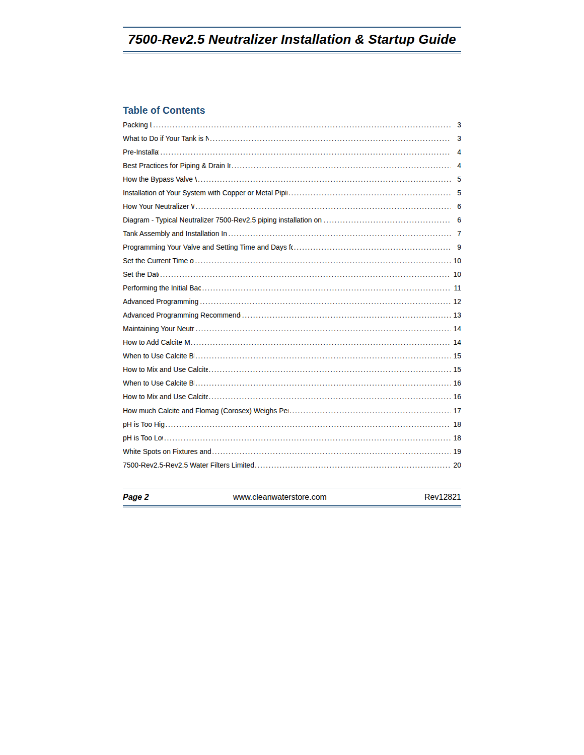7500-Rev2.5 Neutralizer Installation & Startup Guide
Table of Contents
Packing List........................................................................................................................................... 3
What to Do if Your Tank is Not Level................................................................................................................. 3
Pre-Installation....................................................................................................................................... 4
Best Practices for Piping & Drain Installation..................................................................................................... 4
How the Bypass Valve Works................................................................................................................. 5
Installation of Your System with Copper or Metal Piping Systems....................................................................... 5
How Your Neutralizer Works................................................................................................................. 6
Diagram - Typical Neutralizer 7500-Rev2.5 piping installation on well water..................................................... 6
Tank Assembly and Installation Instructions....................................................................................................... 7
Programming Your Valve and Setting Time and Days for Backwash..................................................................... 9
Set the Current Time of Day................................................................................................................. 10
Set the Date................................................................................................................. 10
Performing the Initial Backwash................................................................................................................. 11
Advanced Programming Mode................................................................................................................. 12
Advanced Programming Recommended Settings................................................................................................. 13
Maintaining Your Neutralizer................................................................................................................. 14
How to Add Calcite Media................................................................................................................. 14
When to Use Calcite Blends................................................................................................................. 15
How to Mix and Use Calcite Blends................................................................................................................. 15
When to Use Calcite Blends................................................................................................................. 16
How to Mix and Use Calcite Blends................................................................................................................. 16
How much Calcite and Flomag (Corosex) Weighs Per Cubic Foot....................................................................... 17
pH is Too High................................................................................................................. 18
pH is Too Low................................................................................................................. 18
White Spots on Fixtures and Glasses................................................................................................................. 19
7500-Rev2.5-Rev2.5 Water Filters Limited Warranty....................................................................................... 20
Page 2
www.cleanwaterstore.com
Rev12821